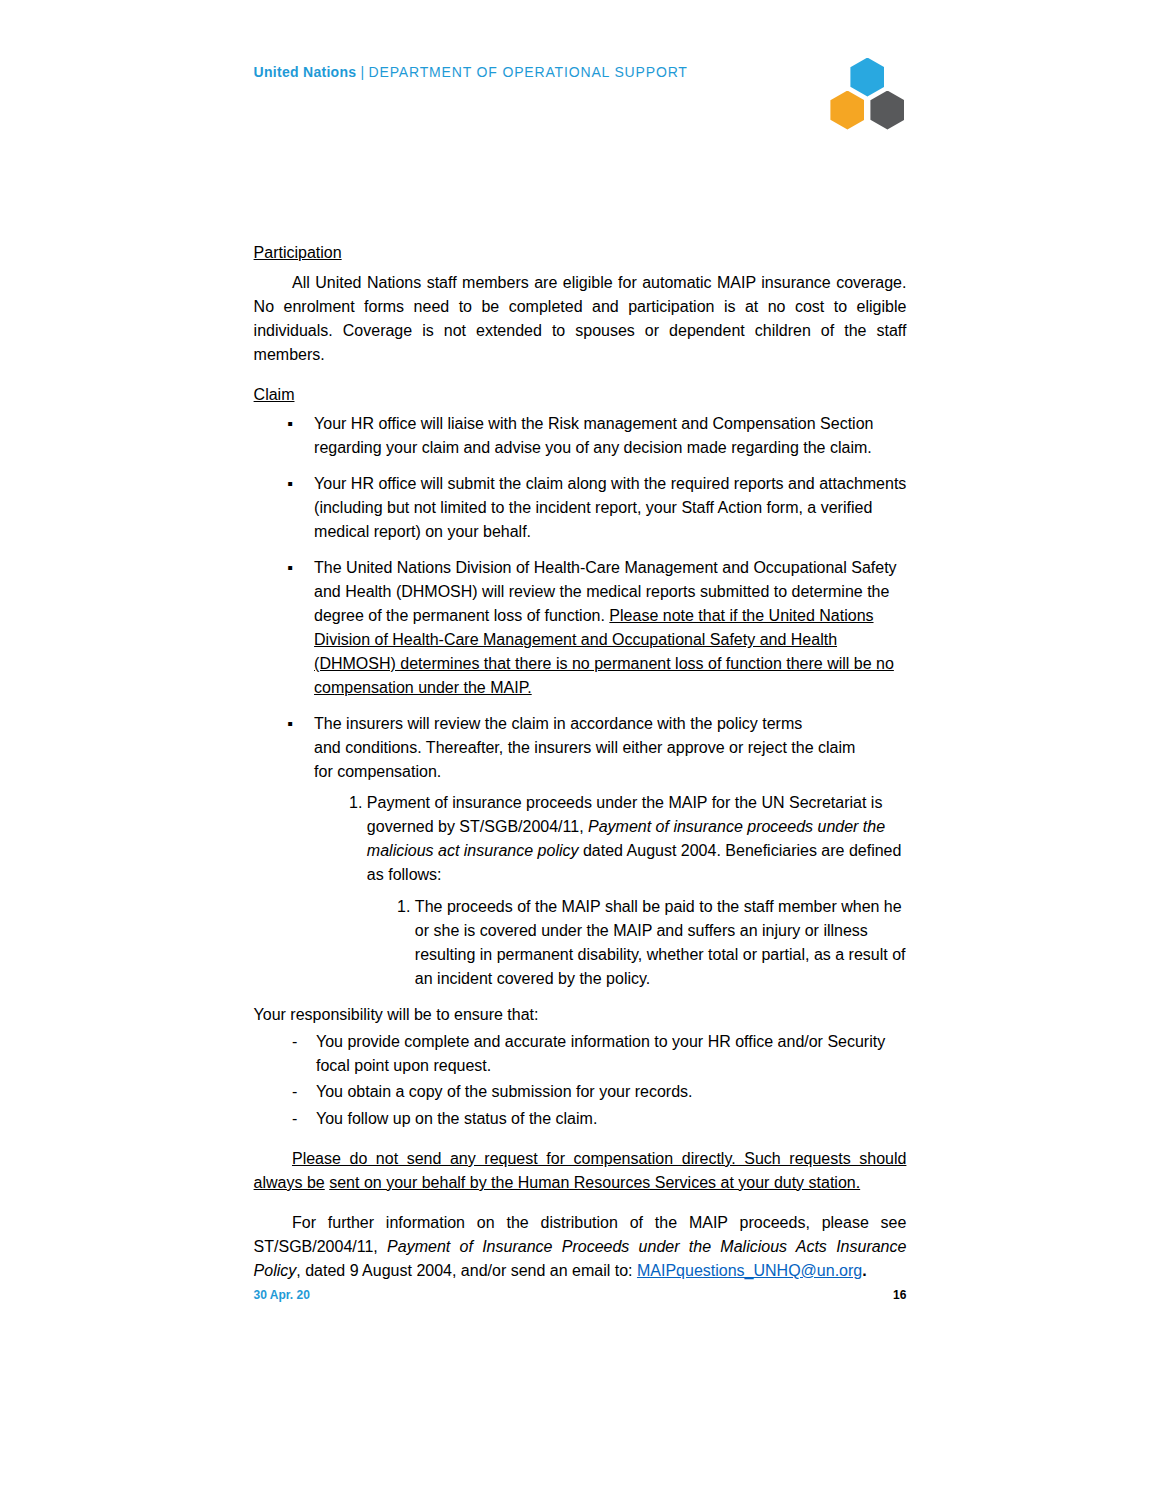United Nations | DEPARTMENT OF OPERATIONAL SUPPORT
Participation
All United Nations staff members are eligible for automatic MAIP insurance coverage. No enrolment forms need to be completed and participation is at no cost to eligible individuals. Coverage is not extended to spouses or dependent children of the staff members.
Claim
Your HR office will liaise with the Risk management and Compensation Section regarding your claim and advise you of any decision made regarding the claim.
Your HR office will submit the claim along with the required reports and attachments (including but not limited to the incident report, your Staff Action form, a verified medical report) on your behalf.
The United Nations Division of Health-Care Management and Occupational Safety and Health (DHMOSH) will review the medical reports submitted to determine the degree of the permanent loss of function. Please note that if the United Nations Division of Health-Care Management and Occupational Safety and Health (DHMOSH) determines that there is no permanent loss of function there will be no compensation under the MAIP.
The insurers will review the claim in accordance with the policy terms and conditions. Thereafter, the insurers will either approve or reject the claim for compensation.
Payment of insurance proceeds under the MAIP for the UN Secretariat is governed by ST/SGB/2004/11, Payment of insurance proceeds under the malicious act insurance policy dated August 2004. Beneficiaries are defined as follows:
The proceeds of the MAIP shall be paid to the staff member when he or she is covered under the MAIP and suffers an injury or illness resulting in permanent disability, whether total or partial, as a result of an incident covered by the policy.
Your responsibility will be to ensure that:
You provide complete and accurate information to your HR office and/or Security focal point upon request.
You obtain a copy of the submission for your records.
You follow up on the status of the claim.
Please do not send any request for compensation directly. Such requests should always be sent on your behalf by the Human Resources Services at your duty station.
For further information on the distribution of the MAIP proceeds, please see ST/SGB/2004/11, Payment of Insurance Proceeds under the Malicious Acts Insurance Policy, dated 9 August 2004, and/or send an email to: MAIPquestions_UNHQ@un.org.
30 Apr. 20
16